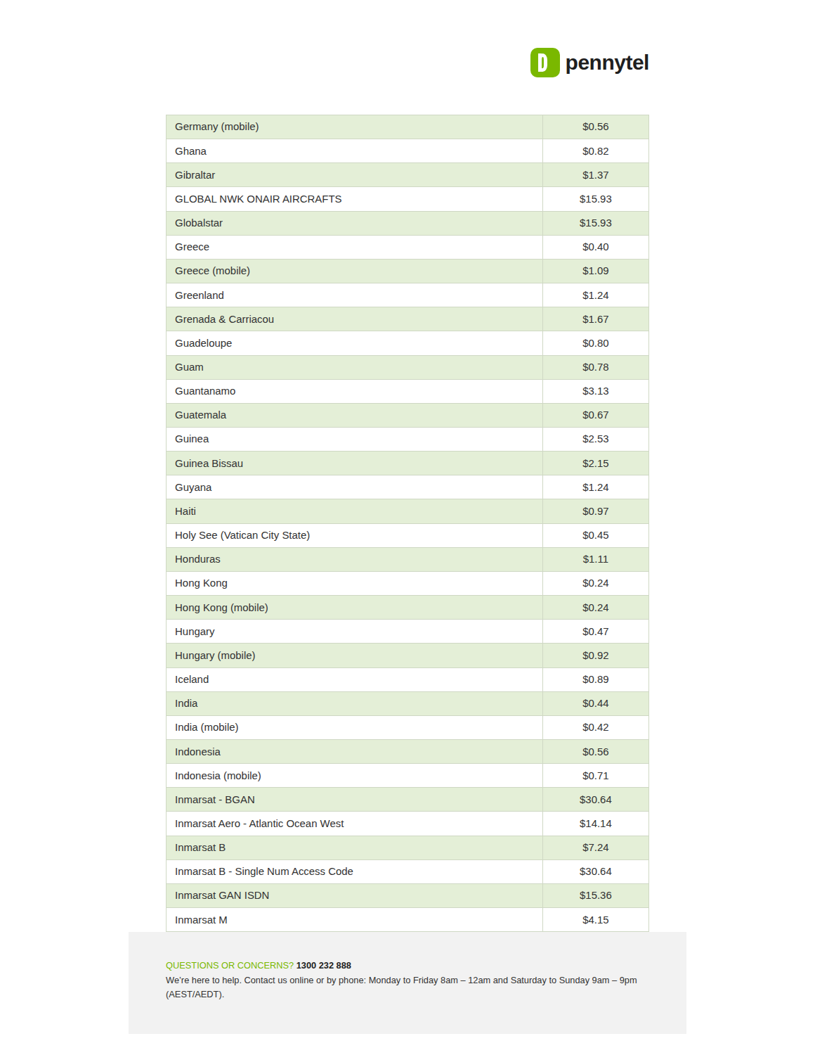pennytel
| Germany (mobile) | $0.56 |
| Ghana | $0.82 |
| Gibraltar | $1.37 |
| GLOBAL NWK ONAIR AIRCRAFTS | $15.93 |
| Globalstar | $15.93 |
| Greece | $0.40 |
| Greece (mobile) | $1.09 |
| Greenland | $1.24 |
| Grenada & Carriacou | $1.67 |
| Guadeloupe | $0.80 |
| Guam | $0.78 |
| Guantanamo | $3.13 |
| Guatemala | $0.67 |
| Guinea | $2.53 |
| Guinea Bissau | $2.15 |
| Guyana | $1.24 |
| Haiti | $0.97 |
| Holy See (Vatican City State) | $0.45 |
| Honduras | $1.11 |
| Hong Kong | $0.24 |
| Hong Kong (mobile) | $0.24 |
| Hungary | $0.47 |
| Hungary (mobile) | $0.92 |
| Iceland | $0.89 |
| India | $0.44 |
| India (mobile) | $0.42 |
| Indonesia | $0.56 |
| Indonesia (mobile) | $0.71 |
| Inmarsat - BGAN | $30.64 |
| Inmarsat Aero - Atlantic Ocean West | $14.14 |
| Inmarsat B | $7.24 |
| Inmarsat B - Single Num Access Code | $30.64 |
| Inmarsat GAN ISDN | $15.36 |
| Inmarsat M | $4.15 |
QUESTIONS OR CONCERNS? 1300 232 888
We’re here to help. Contact us online or by phone: Monday to Friday 8am – 12am and Saturday to Sunday 9am – 9pm (AEST/AEDT).